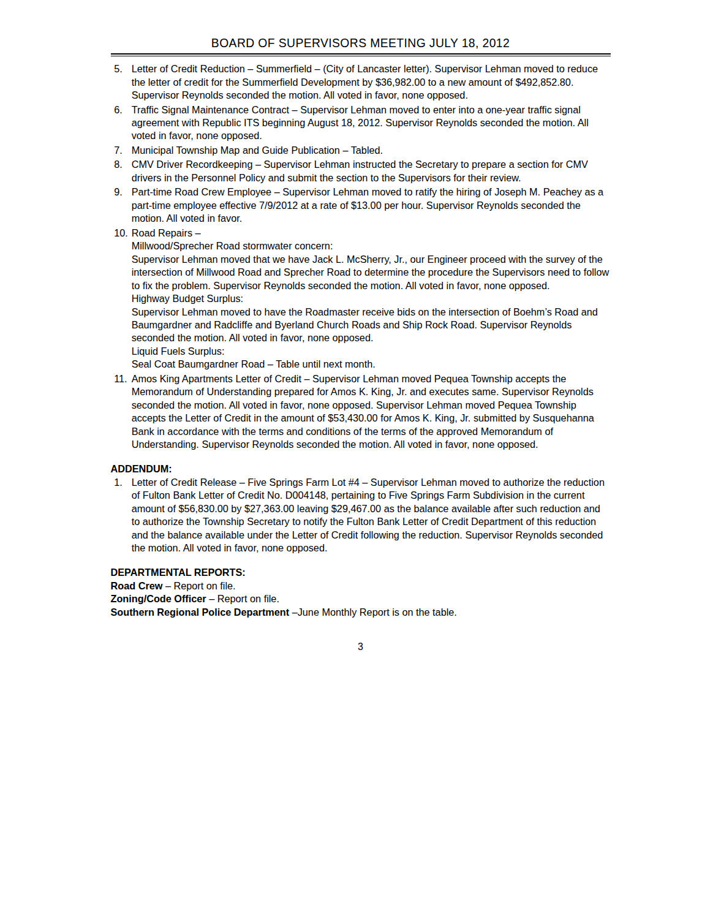BOARD OF SUPERVISORS MEETING JULY 18, 2012
Letter of Credit Reduction – Summerfield – (City of Lancaster letter). Supervisor Lehman moved to reduce the letter of credit for the Summerfield Development by $36,982.00 to a new amount of $492,852.80. Supervisor Reynolds seconded the motion. All voted in favor, none opposed.
Traffic Signal Maintenance Contract – Supervisor Lehman moved to enter into a one-year traffic signal agreement with Republic ITS beginning August 18, 2012. Supervisor Reynolds seconded the motion. All voted in favor, none opposed.
Municipal Township Map and Guide Publication – Tabled.
CMV Driver Recordkeeping – Supervisor Lehman instructed the Secretary to prepare a section for CMV drivers in the Personnel Policy and submit the section to the Supervisors for their review.
Part-time Road Crew Employee – Supervisor Lehman moved to ratify the hiring of Joseph M. Peachey as a part-time employee effective 7/9/2012 at a rate of $13.00 per hour. Supervisor Reynolds seconded the motion. All voted in favor.
Road Repairs –
Millwood/Sprecher Road stormwater concern:
Supervisor Lehman moved that we have Jack L. McSherry, Jr., our Engineer proceed with the survey of the intersection of Millwood Road and Sprecher Road to determine the procedure the Supervisors need to follow to fix the problem. Supervisor Reynolds seconded the motion. All voted in favor, none opposed.
Highway Budget Surplus:
Supervisor Lehman moved to have the Roadmaster receive bids on the intersection of Boehm’s Road and Baumgardner and Radcliffe and Byerland Church Roads and Ship Rock Road. Supervisor Reynolds seconded the motion. All voted in favor, none opposed.
Liquid Fuels Surplus:
Seal Coat Baumgardner Road – Table until next month.
Amos King Apartments Letter of Credit – Supervisor Lehman moved Pequea Township accepts the Memorandum of Understanding prepared for Amos K. King, Jr. and executes same. Supervisor Reynolds seconded the motion. All voted in favor, none opposed. Supervisor Lehman moved Pequea Township accepts the Letter of Credit in the amount of $53,430.00 for Amos K. King, Jr. submitted by Susquehanna Bank in accordance with the terms and conditions of the terms of the approved Memorandum of Understanding. Supervisor Reynolds seconded the motion. All voted in favor, none opposed.
ADDENDUM:
Letter of Credit Release – Five Springs Farm Lot #4 – Supervisor Lehman moved to authorize the reduction of Fulton Bank Letter of Credit No. D004148, pertaining to Five Springs Farm Subdivision in the current amount of $56,830.00 by $27,363.00 leaving $29,467.00 as the balance available after such reduction and to authorize the Township Secretary to notify the Fulton Bank Letter of Credit Department of this reduction and the balance available under the Letter of Credit following the reduction. Supervisor Reynolds seconded the motion. All voted in favor, none opposed.
DEPARTMENTAL REPORTS:
Road Crew – Report on file.
Zoning/Code Officer – Report on file.
Southern Regional Police Department –June Monthly Report is on the table.
3